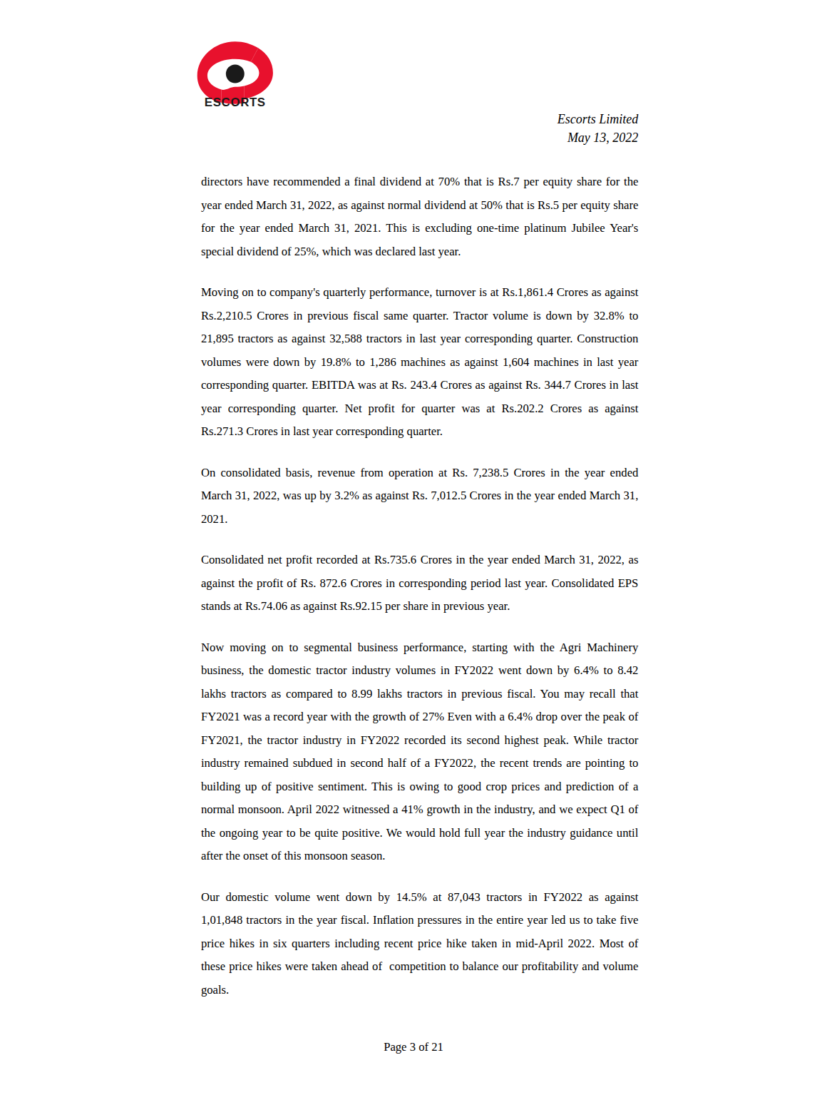ESCORTS
Escorts Limited
May 13, 2022
directors have recommended a final dividend at 70% that is Rs.7 per equity share for the year ended March 31, 2022, as against normal dividend at 50% that is Rs.5 per equity share for the year ended March 31, 2021. This is excluding one-time platinum Jubilee Year's special dividend of 25%, which was declared last year.
Moving on to company's quarterly performance, turnover is at Rs.1,861.4 Crores as against Rs.2,210.5 Crores in previous fiscal same quarter. Tractor volume is down by 32.8% to 21,895 tractors as against 32,588 tractors in last year corresponding quarter. Construction volumes were down by 19.8% to 1,286 machines as against 1,604 machines in last year corresponding quarter. EBITDA was at Rs. 243.4 Crores as against Rs. 344.7 Crores in last year corresponding quarter. Net profit for quarter was at Rs.202.2 Crores as against Rs.271.3 Crores in last year corresponding quarter.
On consolidated basis, revenue from operation at Rs. 7,238.5 Crores in the year ended March 31, 2022, was up by 3.2% as against Rs. 7,012.5 Crores in the year ended March 31, 2021.
Consolidated net profit recorded at Rs.735.6 Crores in the year ended March 31, 2022, as against the profit of Rs. 872.6 Crores in corresponding period last year. Consolidated EPS stands at Rs.74.06 as against Rs.92.15 per share in previous year.
Now moving on to segmental business performance, starting with the Agri Machinery business, the domestic tractor industry volumes in FY2022 went down by 6.4% to 8.42 lakhs tractors as compared to 8.99 lakhs tractors in previous fiscal. You may recall that FY2021 was a record year with the growth of 27% Even with a 6.4% drop over the peak of FY2021, the tractor industry in FY2022 recorded its second highest peak. While tractor industry remained subdued in second half of a FY2022, the recent trends are pointing to building up of positive sentiment. This is owing to good crop prices and prediction of a normal monsoon. April 2022 witnessed a 41% growth in the industry, and we expect Q1 of the ongoing year to be quite positive. We would hold full year the industry guidance until after the onset of this monsoon season.
Our domestic volume went down by 14.5% at 87,043 tractors in FY2022 as against 1,01,848 tractors in the year fiscal. Inflation pressures in the entire year led us to take five price hikes in six quarters including recent price hike taken in mid-April 2022. Most of these price hikes were taken ahead of competition to balance our profitability and volume goals.
Page 3 of 21